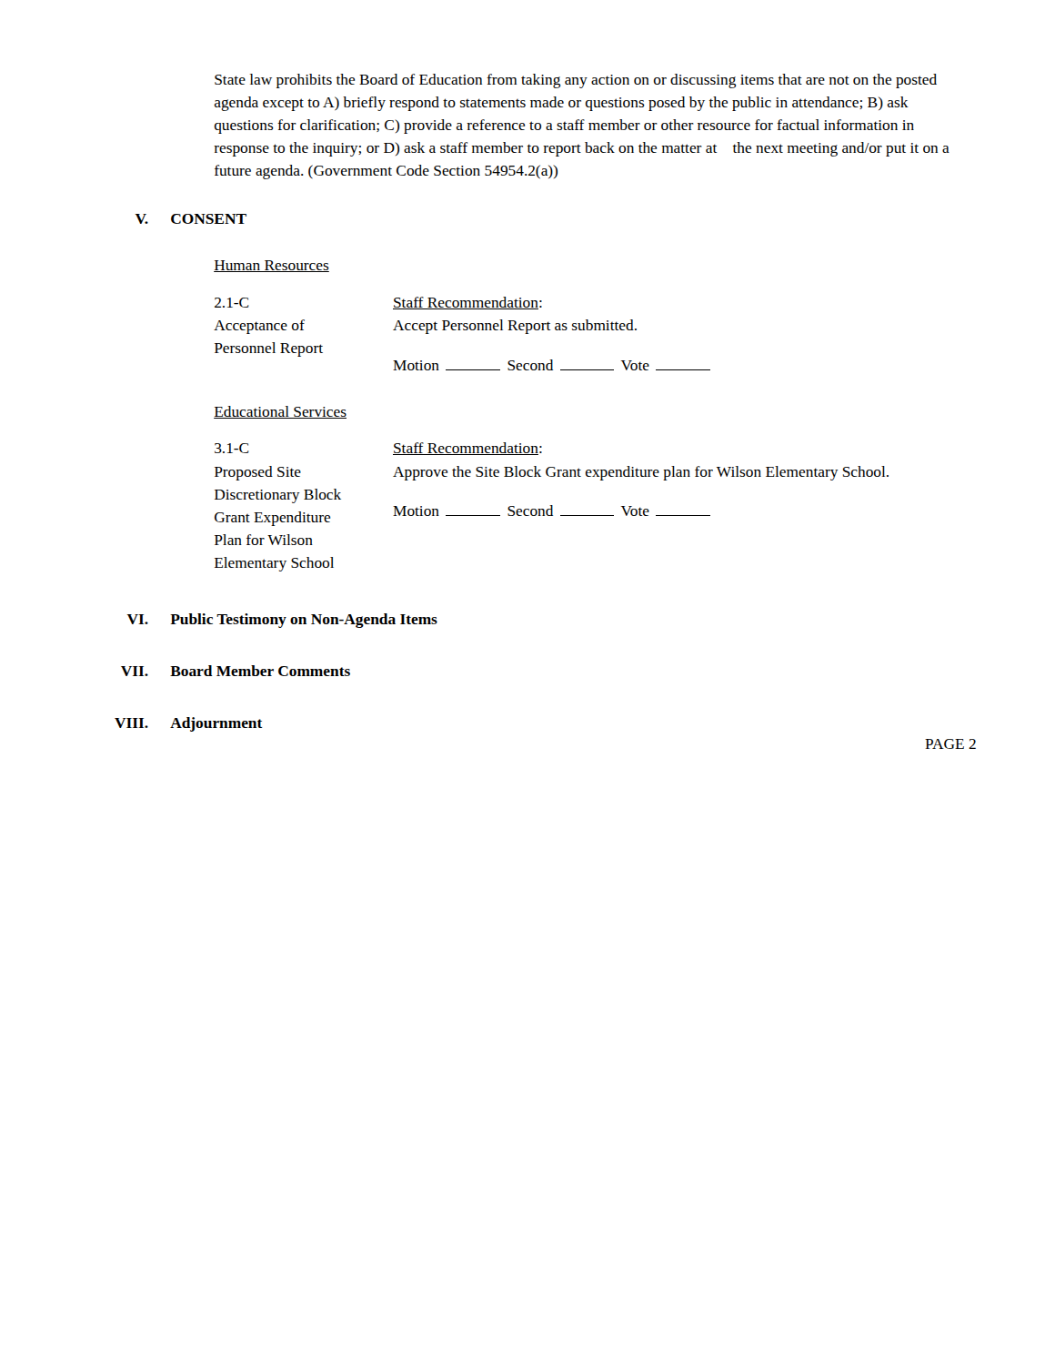State law prohibits the Board of Education from taking any action on or discussing items that are not on the posted agenda except to A) briefly respond to statements made or questions posed by the public in attendance; B) ask questions for clarification; C) provide a reference to a staff member or other resource for factual information in response to the inquiry; or D) ask a staff member to report back on the matter at the next meeting and/or put it on a future agenda. (Government Code Section 54954.2(a))
V.
CONSENT
Human Resources
2.1-C
Acceptance of
Personnel Report
Staff Recommendation:
Accept Personnel Report as submitted.
Motion Second Vote
Educational Services
3.1-C
Proposed Site
Discretionary Block
Grant Expenditure
Plan for Wilson
Elementary School
Staff Recommendation:
Approve the Site Block Grant expenditure plan for Wilson Elementary School.
Motion Second Vote
VI.
Public Testimony on Non-Agenda Items
VII.
Board Member Comments
VIII.
Adjournment
PAGE 2